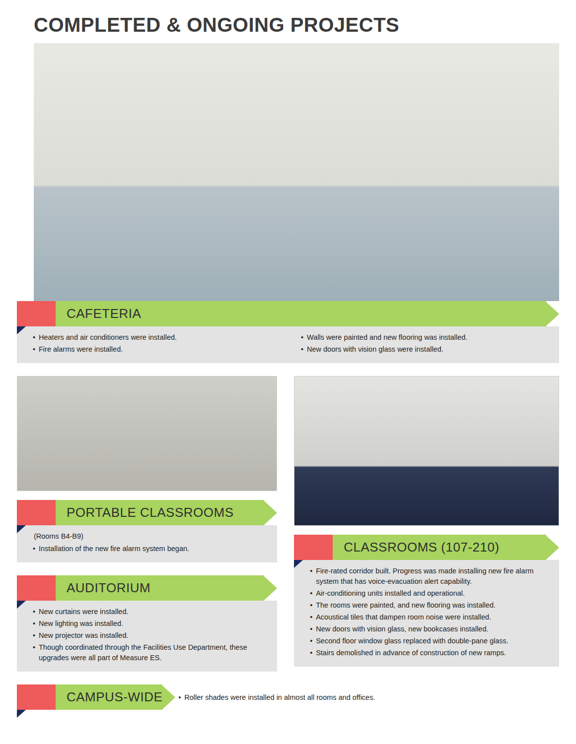COMPLETED & ONGOING PROJECTS
CAFETERIA
Heaters and air conditioners were installed.
Fire alarms were installed.
Walls were painted and new flooring was installed.
New doors with vision glass were installed.
PORTABLE CLASSROOMS
(Rooms B4-B9)
Installation of the new fire alarm system began.
AUDITORIUM
New curtains were installed.
New lighting was installed.
New projector was installed.
Though coordinated through the Facilities Use Department, these upgrades were all part of Measure ES.
CLASSROOMS (107-210)
Fire-rated corridor built. Progress was made installing new fire alarm system that has voice-evacuation alert capability.
Air-conditioning units installed and operational.
The rooms were painted, and new flooring was installed.
Acoustical tiles that dampen room noise were installed.
New doors with vision glass, new bookcases installed.
Second floor window glass replaced with double-pane glass.
Stairs demolished in advance of construction of new ramps.
CAMPUS-WIDE
Roller shades were installed in almost all rooms and offices.